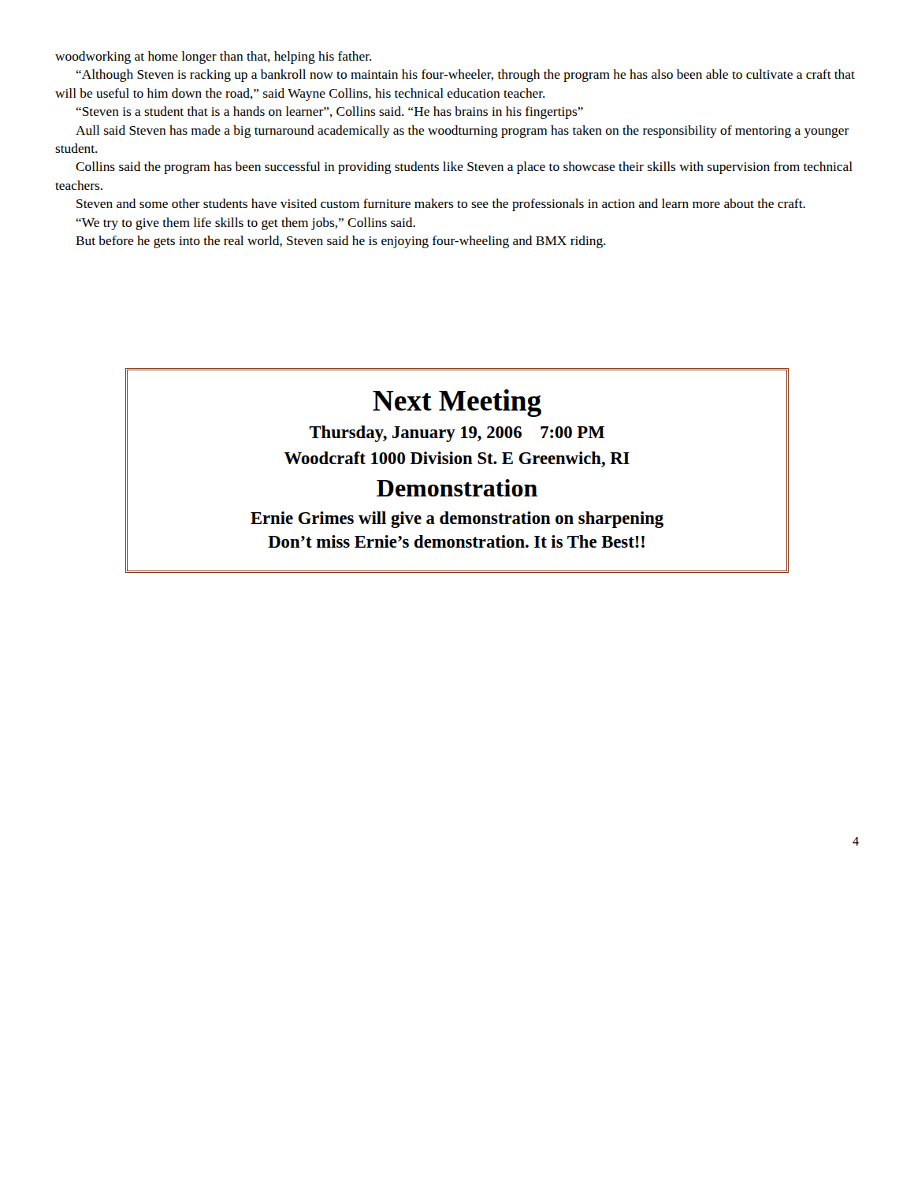woodworking at home longer than that, helping his father.
“Although Steven is racking up a bankroll now to maintain his four-wheeler, through the program he has also been able to cultivate a craft that will be useful to him down the road,” said Wayne Collins, his technical education teacher.
“Steven is a student that is a hands on learner”, Collins said. “He has brains in his fingertips”
Aull said Steven has made a big turnaround academically as the woodturning program has taken on the responsibility of mentoring a younger student.
Collins said the program has been successful in providing students like Steven a place to showcase their skills with supervision from technical teachers.
Steven and some other students have visited custom furniture makers to see the professionals in action and learn more about the craft.
“We try to give them life skills to get them jobs,” Collins said.
But before he gets into the real world, Steven said he is enjoying four-wheeling and BMX riding.
Next Meeting
Thursday, January 19, 2006 7:00 PM
Woodcraft 1000 Division St. E Greenwich, RI
Demonstration
Ernie Grimes will give a demonstration on sharpening
Don’t miss Ernie’s demonstration. It is The Best!!
4